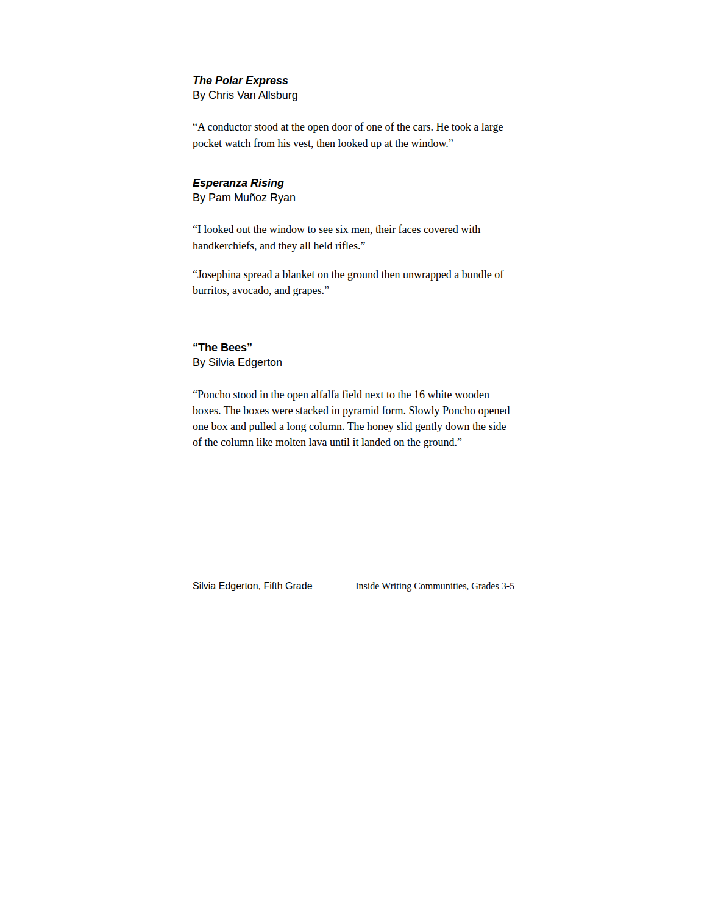The Polar Express
By Chris Van Allsburg
“A conductor stood at the open door of one of the cars. He took a large pocket watch from his vest, then looked up at the window.”
Esperanza Rising
By Pam Muñoz Ryan
“I looked out the window to see six men, their faces covered with handkerchiefs, and they all held rifles.”
“Josephina spread a blanket on the ground then unwrapped a bundle of burritos, avocado, and grapes.”
“The Bees”
By Silvia Edgerton
“Poncho stood in the open alfalfa field next to the 16 white wooden boxes. The boxes were stacked in pyramid form. Slowly Poncho opened one box and pulled a long column. The honey slid gently down the side of the column like molten lava until it landed on the ground.”
Silvia Edgerton, Fifth Grade Inside Writing Communities, Grades 3-5